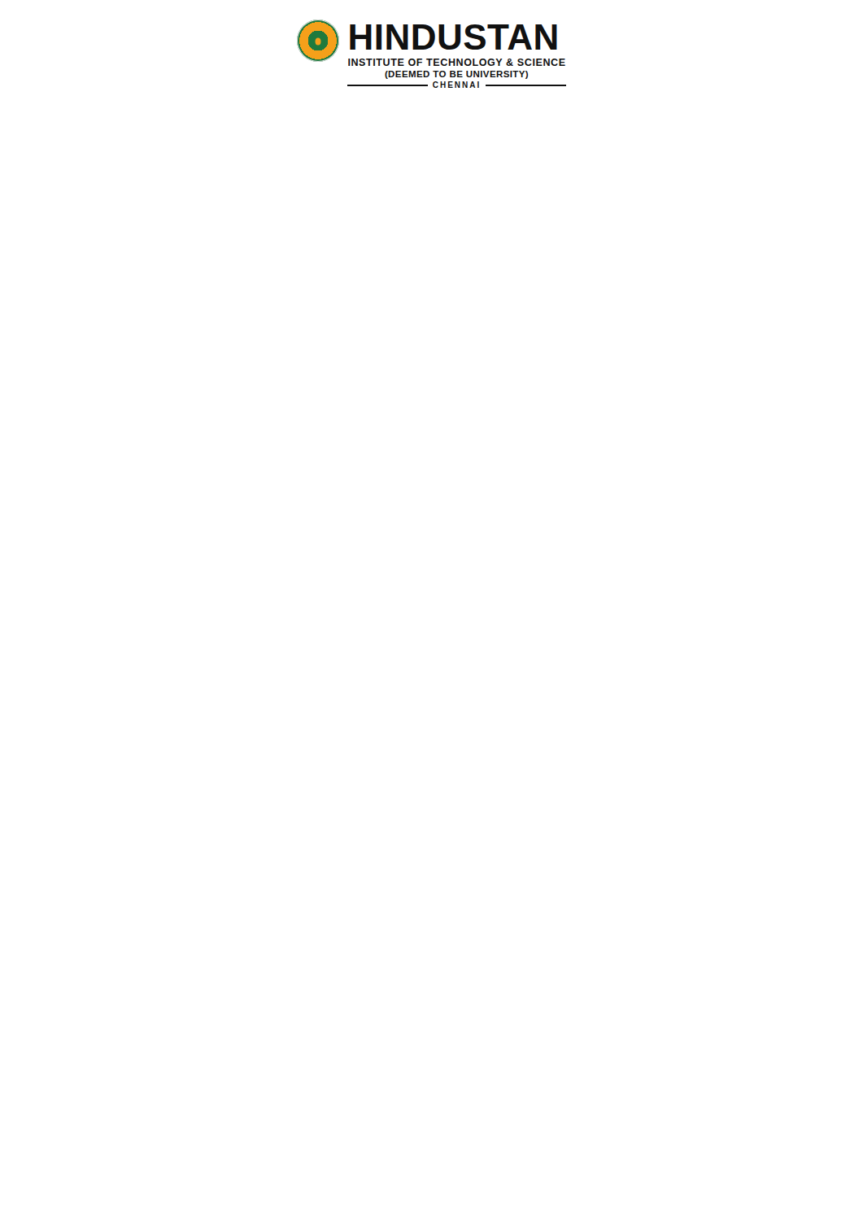HINDUSTAN
INSTITUTE OF TECHNOLOGY & SCIENCE
(DEEMED TO BE UNIVERSITY)
CHENNAI